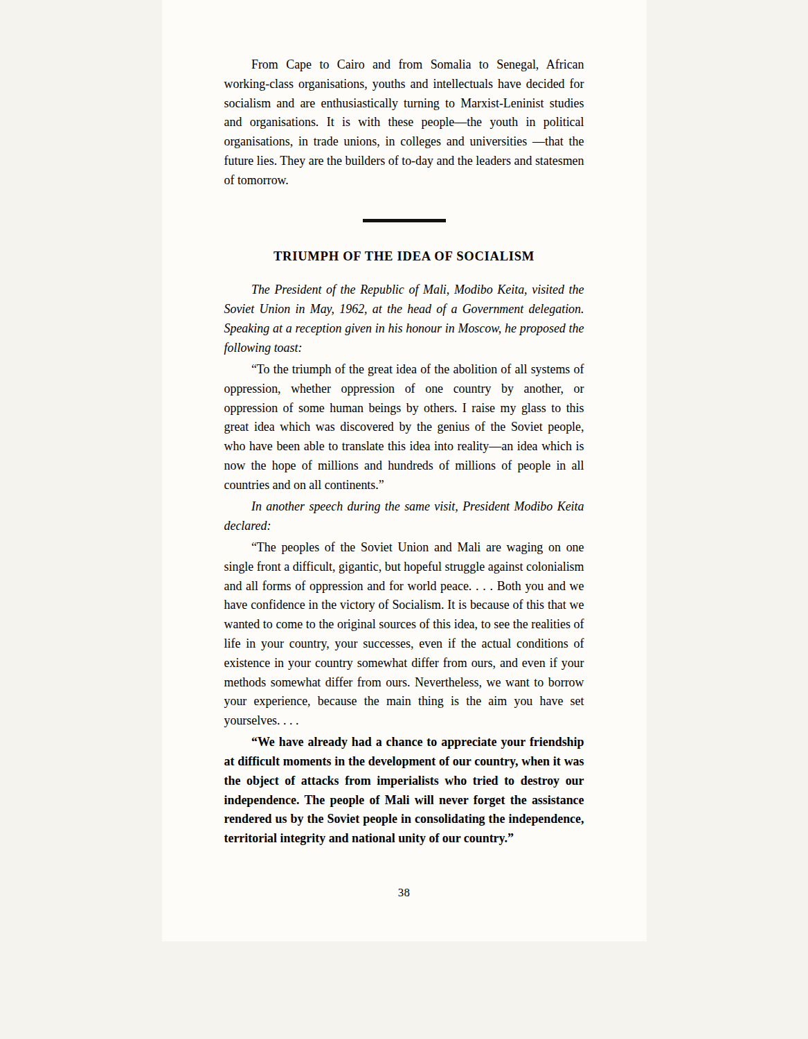From Cape to Cairo and from Somalia to Senegal, African working-class organisations, youths and intellectuals have decided for socialism and are enthusiastically turning to Marxist-Leninist studies and organisations. It is with these people—the youth in political organisations, in trade unions, in colleges and universities —that the future lies. They are the builders of to-day and the leaders and statesmen of tomorrow.
Triumph of the Idea of Socialism
The President of the Republic of Mali, Modibo Keita, visited the Soviet Union in May, 1962, at the head of a Government delegation. Speaking at a reception given in his honour in Moscow, he proposed the following toast:
“To the triumph of the great idea of the abolition of all systems of oppression, whether oppression of one country by another, or oppression of some human beings by others. I raise my glass to this great idea which was discovered by the genius of the Soviet people, who have been able to translate this idea into reality—an idea which is now the hope of millions and hundreds of millions of people in all countries and on all continents.”
In another speech during the same visit, President Modibo Keita declared:
“The peoples of the Soviet Union and Mali are waging on one single front a difficult, gigantic, but hopeful struggle against colonialism and all forms of oppression and for world peace. . . . Both you and we have confidence in the victory of Socialism. It is because of this that we wanted to come to the original sources of this idea, to see the realities of life in your country, your successes, even if the actual conditions of existence in your country somewhat differ from ours, and even if your methods somewhat differ from ours. Nevertheless, we want to borrow your experience, because the main thing is the aim you have set yourselves. . . .
“We have already had a chance to appreciate your friendship at difficult moments in the development of our country, when it was the object of attacks from imperialists who tried to destroy our independence. The people of Mali will never forget the assistance rendered us by the Soviet people in consolidating the independence, territorial integrity and national unity of our country.”
38